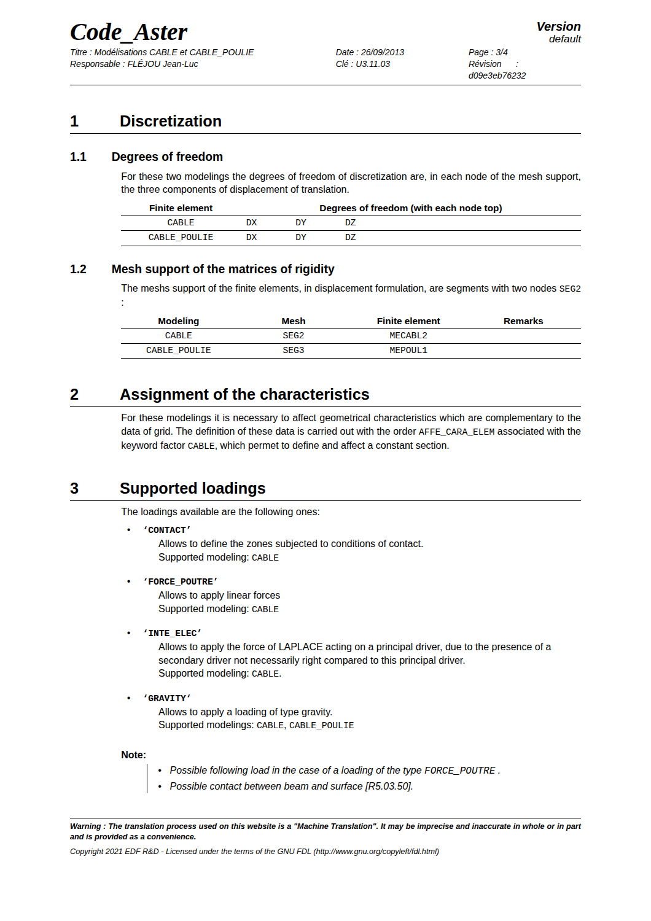Code_Aster
Version default
| Titre : Modélisations CABLE et CABLE_POULIE | Date : 26/09/2013 | Page : 3/4 |
| Responsable : FLÉJOU Jean-Luc | Clé : U3.11.03 | Révision : d09e3eb76232 |
1 Discretization
1.1 Degrees of freedom
For these two modelings the degrees of freedom of discretization are, in each node of the mesh support, the three components of displacement of translation.
| Finite element | Degrees of freedom (with each node top) |
| --- | --- |
| CABLE | DX DY DZ |
| CABLE_POULIE | DX DY DZ |
1.2 Mesh support of the matrices of rigidity
The meshs support of the finite elements, in displacement formulation, are segments with two nodes SEG2 :
| Modeling | Mesh | Finite element | Remarks |
| --- | --- | --- | --- |
| CABLE | SEG2 | MECABL2 | |
| CABLE_POULIE | SEG3 | MEPOUL1 | |
2 Assignment of the characteristics
For these modelings it is necessary to affect geometrical characteristics which are complementary to the data of grid. The definition of these data is carried out with the order AFFE_CARA_ELEM associated with the keyword factor CABLE, which permet to define and affect a constant section.
3 Supported loadings
The loadings available are the following ones:
‘CONTACT’ Allows to define the zones subjected to conditions of contact. Supported modeling: CABLE
‘FORCE_POUTRE’ Allows to apply linear forces Supported modeling: CABLE
‘INTE_ELEC’ Allows to apply the force of LAPLACE acting on a principal driver, due to the presence of a secondary driver not necessarily right compared to this principal driver. Supported modeling: CABLE.
‘GRAVITY‘ Allows to apply a loading of type gravity. Supported modelings: CABLE, CABLE_POULIE
Note:
Possible following load in the case of a loading of the type FORCE_POUTRE .
Possible contact between beam and surface [R5.03.50].
Warning : The translation process used on this website is a "Machine Translation". It may be imprecise and inaccurate in whole or in part and is provided as a convenience.
Copyright 2021 EDF R&D - Licensed under the terms of the GNU FDL (http://www.gnu.org/copyleft/fdl.html)